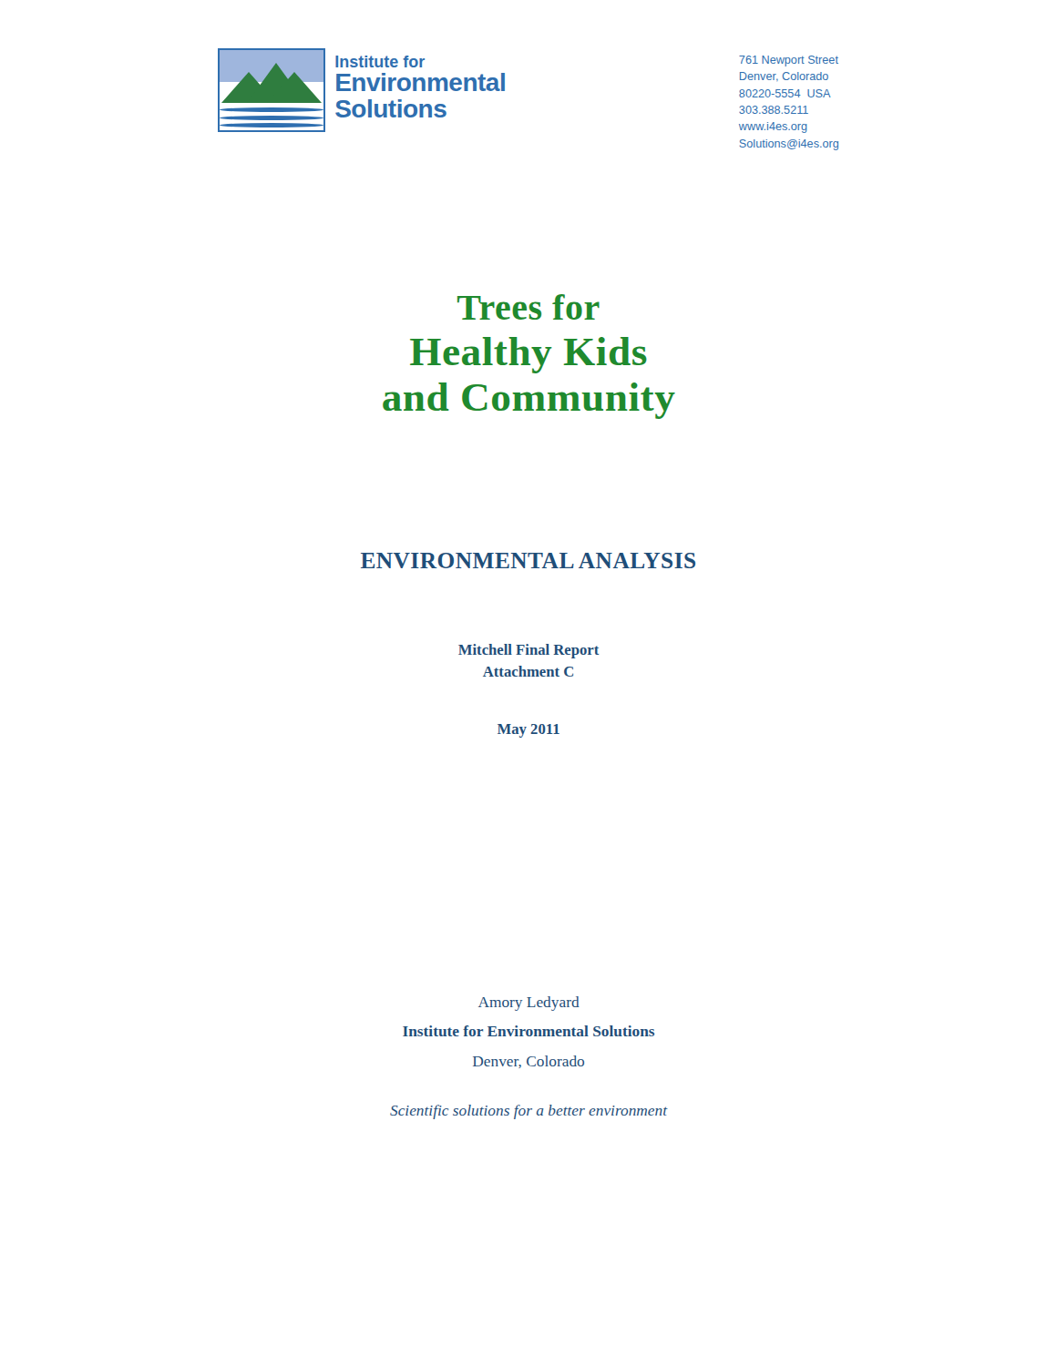Institute for
Environmental
Solutions
761 Newport Street
Denver, Colorado
80220-5554 USA
303.388.5211
www.i4es.org
Solutions@i4es.org
Trees for
Healthy Kids
and Community
ENVIRONMENTAL ANALYSIS
Mitchell Final Report
Attachment C
May 2011
Amory Ledyard
Institute for Environmental Solutions
Denver, Colorado
Scientific solutions for a better environment